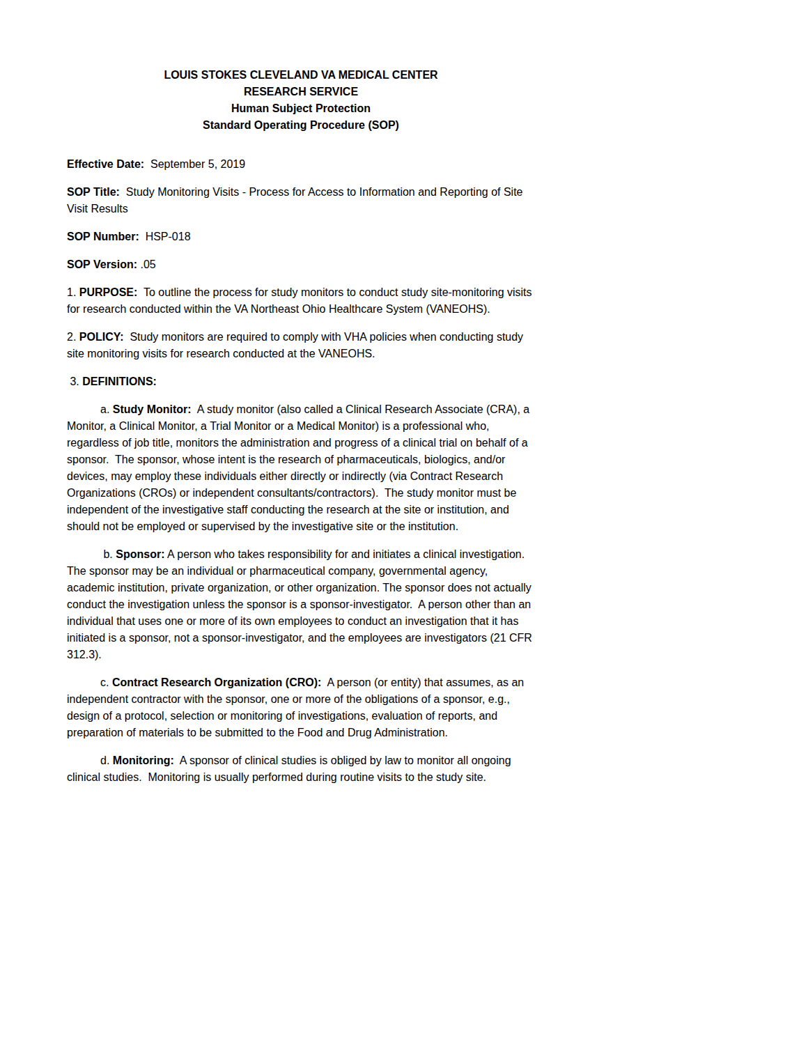LOUIS STOKES CLEVELAND VA MEDICAL CENTER RESEARCH SERVICE Human Subject Protection Standard Operating Procedure (SOP)
Effective Date: September 5, 2019
SOP Title: Study Monitoring Visits - Process for Access to Information and Reporting of Site Visit Results
SOP Number: HSP-018
SOP Version: .05
1. PURPOSE: To outline the process for study monitors to conduct study site-monitoring visits for research conducted within the VA Northeast Ohio Healthcare System (VANEOHS).
2. POLICY: Study monitors are required to comply with VHA policies when conducting study site monitoring visits for research conducted at the VANEOHS.
3. DEFINITIONS:
a. Study Monitor: A study monitor (also called a Clinical Research Associate (CRA), a Monitor, a Clinical Monitor, a Trial Monitor or a Medical Monitor) is a professional who, regardless of job title, monitors the administration and progress of a clinical trial on behalf of a sponsor. The sponsor, whose intent is the research of pharmaceuticals, biologics, and/or devices, may employ these individuals either directly or indirectly (via Contract Research Organizations (CROs) or independent consultants/contractors). The study monitor must be independent of the investigative staff conducting the research at the site or institution, and should not be employed or supervised by the investigative site or the institution.
b. Sponsor: A person who takes responsibility for and initiates a clinical investigation. The sponsor may be an individual or pharmaceutical company, governmental agency, academic institution, private organization, or other organization. The sponsor does not actually conduct the investigation unless the sponsor is a sponsor-investigator. A person other than an individual that uses one or more of its own employees to conduct an investigation that it has initiated is a sponsor, not a sponsor-investigator, and the employees are investigators (21 CFR 312.3).
c. Contract Research Organization (CRO): A person (or entity) that assumes, as an independent contractor with the sponsor, one or more of the obligations of a sponsor, e.g., design of a protocol, selection or monitoring of investigations, evaluation of reports, and preparation of materials to be submitted to the Food and Drug Administration.
d. Monitoring: A sponsor of clinical studies is obliged by law to monitor all ongoing clinical studies. Monitoring is usually performed during routine visits to the study site.